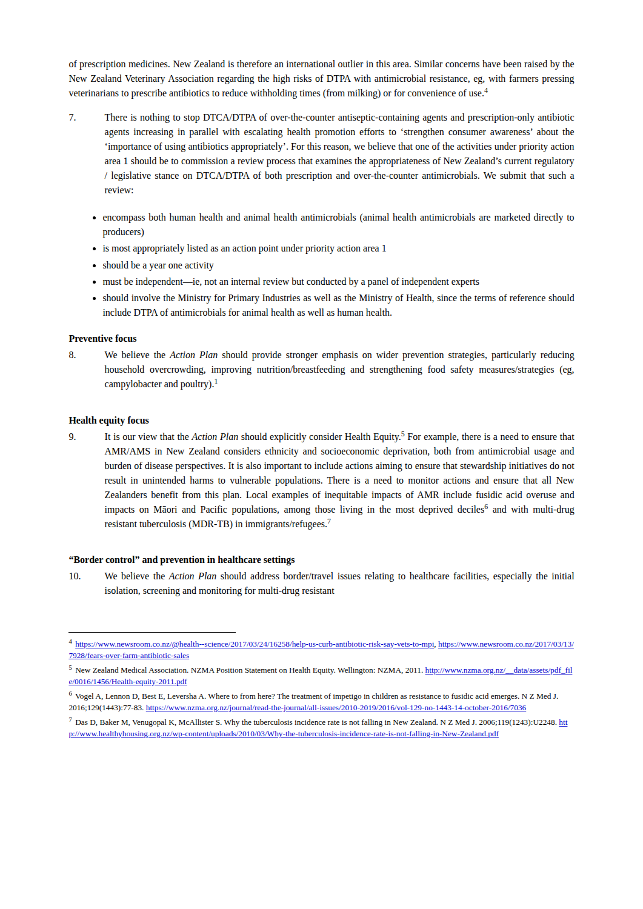of prescription medicines. New Zealand is therefore an international outlier in this area. Similar concerns have been raised by the New Zealand Veterinary Association regarding the high risks of DTPA with antimicrobial resistance, eg, with farmers pressing veterinarians to prescribe antibiotics to reduce withholding times (from milking) or for convenience of use.4
7.
There is nothing to stop DTCA/DTPA of over-the-counter antiseptic-containing agents and prescription-only antibiotic agents increasing in parallel with escalating health promotion efforts to ‘strengthen consumer awareness’ about the ‘importance of using antibiotics appropriately’. For this reason, we believe that one of the activities under priority action area 1 should be to commission a review process that examines the appropriateness of New Zealand’s current regulatory / legislative stance on DTCA/DTPA of both prescription and over-the-counter antimicrobials. We submit that such a review:
encompass both human health and animal health antimicrobials (animal health antimicrobials are marketed directly to producers)
is most appropriately listed as an action point under priority action area 1
should be a year one activity
must be independent—ie, not an internal review but conducted by a panel of independent experts
should involve the Ministry for Primary Industries as well as the Ministry of Health, since the terms of reference should include DTPA of antimicrobials for animal health as well as human health.
Preventive focus
8.
We believe the Action Plan should provide stronger emphasis on wider prevention strategies, particularly reducing household overcrowding, improving nutrition/breastfeeding and strengthening food safety measures/strategies (eg, campylobacter and poultry).1
Health equity focus
9.
It is our view that the Action Plan should explicitly consider Health Equity.5 For example, there is a need to ensure that AMR/AMS in New Zealand considers ethnicity and socioeconomic deprivation, both from antimicrobial usage and burden of disease perspectives. It is also important to include actions aiming to ensure that stewardship initiatives do not result in unintended harms to vulnerable populations. There is a need to monitor actions and ensure that all New Zealanders benefit from this plan. Local examples of inequitable impacts of AMR include fusidic acid overuse and impacts on Māori and Pacific populations, among those living in the most deprived deciles6 and with multi-drug resistant tuberculosis (MDR-TB) in immigrants/refugees.7
“Border control” and prevention in healthcare settings
10.
We believe the Action Plan should address border/travel issues relating to healthcare facilities, especially the initial isolation, screening and monitoring for multi-drug resistant
4 https://www.newsroom.co.nz/@health--science/2017/03/24/16258/help-us-curb-antibiotic-risk-say-vets-to-mpi, https://www.newsroom.co.nz/2017/03/13/7928/fears-over-farm-antibiotic-sales
5 New Zealand Medical Association. NZMA Position Statement on Health Equity. Wellington: NZMA, 2011. http://www.nzma.org.nz/__data/assets/pdf_file/0016/1456/Health-equity-2011.pdf
6 Vogel A, Lennon D, Best E, Leversha A. Where to from here? The treatment of impetigo in children as resistance to fusidic acid emerges. N Z Med J. 2016;129(1443):77-83. https://www.nzma.org.nz/journal/read-the-journal/all-issues/2010-2019/2016/vol-129-no-1443-14-october-2016/7036
7 Das D, Baker M, Venugopal K, McAllister S. Why the tuberculosis incidence rate is not falling in New Zealand. N Z Med J. 2006;119(1243):U2248. http://www.healthyhousing.org.nz/wp-content/uploads/2010/03/Why-the-tuberculosis-incidence-rate-is-not-falling-in-New-Zealand.pdf